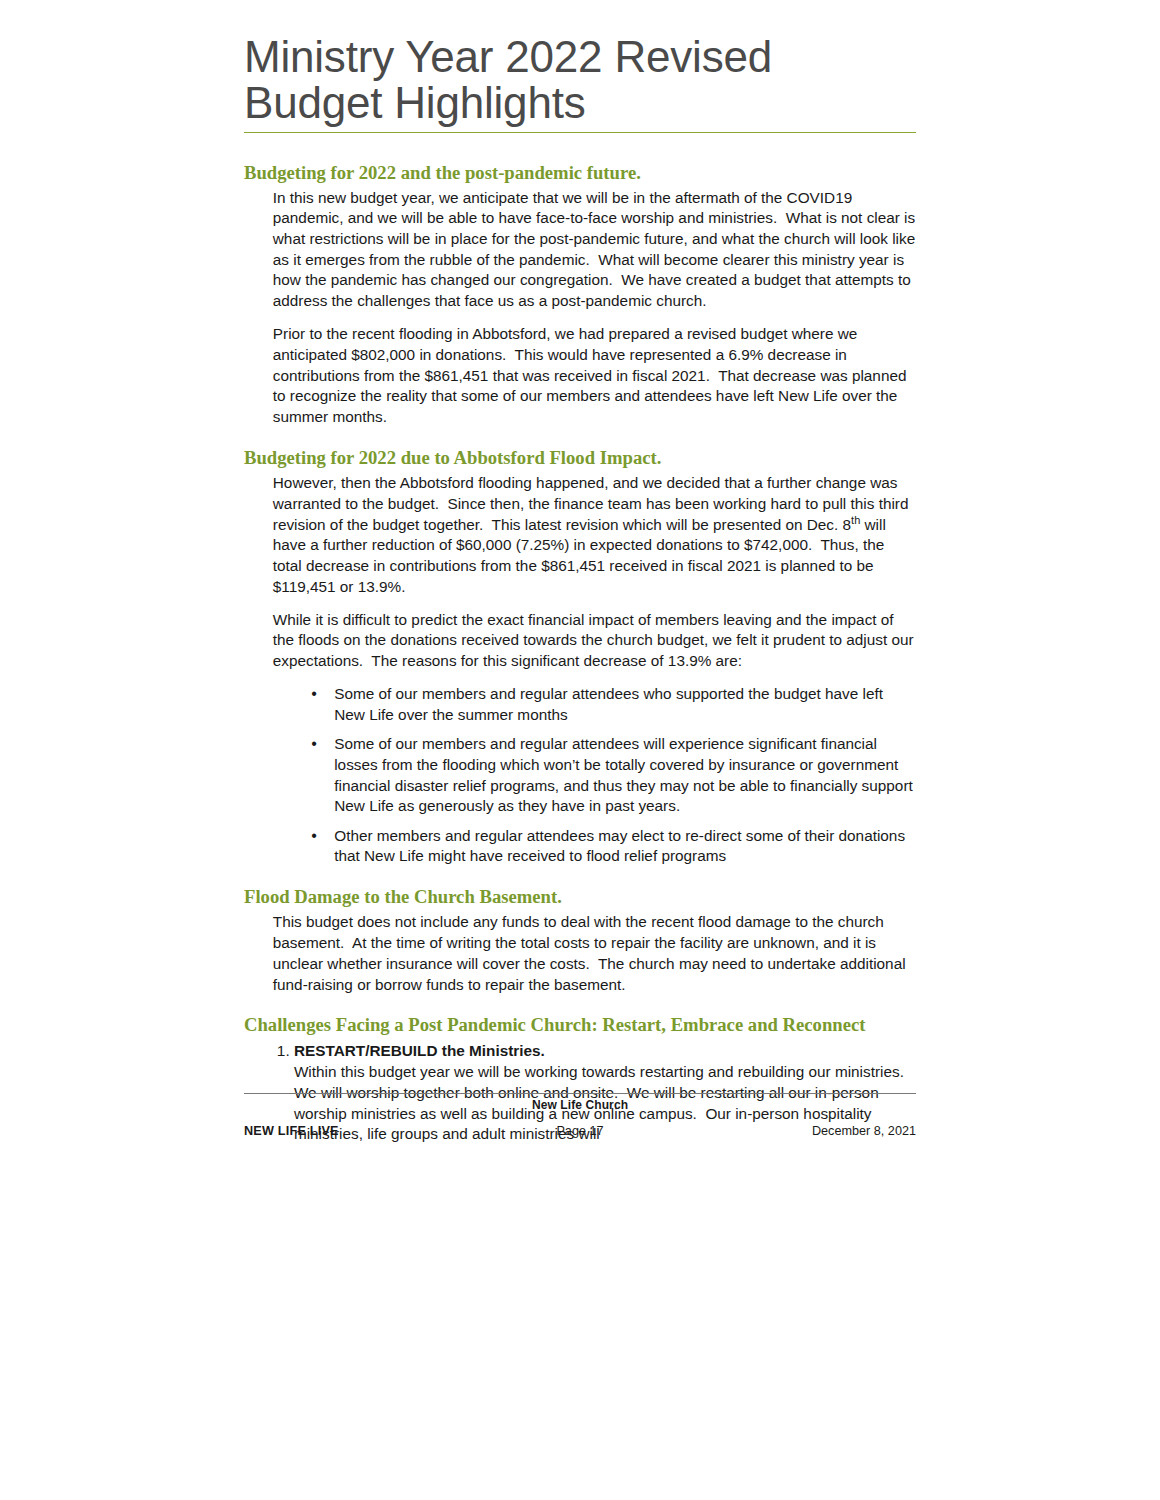Ministry Year 2022 Revised Budget Highlights
Budgeting for 2022 and the post-pandemic future.
In this new budget year, we anticipate that we will be in the aftermath of the COVID19 pandemic, and we will be able to have face-to-face worship and ministries. What is not clear is what restrictions will be in place for the post-pandemic future, and what the church will look like as it emerges from the rubble of the pandemic. What will become clearer this ministry year is how the pandemic has changed our congregation. We have created a budget that attempts to address the challenges that face us as a post-pandemic church.
Prior to the recent flooding in Abbotsford, we had prepared a revised budget where we anticipated $802,000 in donations. This would have represented a 6.9% decrease in contributions from the $861,451 that was received in fiscal 2021. That decrease was planned to recognize the reality that some of our members and attendees have left New Life over the summer months.
Budgeting for 2022 due to Abbotsford Flood Impact.
However, then the Abbotsford flooding happened, and we decided that a further change was warranted to the budget. Since then, the finance team has been working hard to pull this third revision of the budget together. This latest revision which will be presented on Dec. 8th will have a further reduction of $60,000 (7.25%) in expected donations to $742,000. Thus, the total decrease in contributions from the $861,451 received in fiscal 2021 is planned to be $119,451 or 13.9%.
While it is difficult to predict the exact financial impact of members leaving and the impact of the floods on the donations received towards the church budget, we felt it prudent to adjust our expectations. The reasons for this significant decrease of 13.9% are:
Some of our members and regular attendees who supported the budget have left New Life over the summer months
Some of our members and regular attendees will experience significant financial losses from the flooding which won’t be totally covered by insurance or government financial disaster relief programs, and thus they may not be able to financially support New Life as generously as they have in past years.
Other members and regular attendees may elect to re-direct some of their donations that New Life might have received to flood relief programs
Flood Damage to the Church Basement.
This budget does not include any funds to deal with the recent flood damage to the church basement. At the time of writing the total costs to repair the facility are unknown, and it is unclear whether insurance will cover the costs. The church may need to undertake additional fund-raising or borrow funds to repair the basement.
Challenges Facing a Post Pandemic Church: Restart, Embrace and Reconnect
RESTART/REBUILD the Ministries.
Within this budget year we will be working towards restarting and rebuilding our ministries. We will worship together both online and onsite. We will be restarting all our in-person worship ministries as well as building a new online campus. Our in-person hospitality ministries, life groups and adult ministries will
New Life Church
| NEW LIFE LIVE | Page 17 | December 8, 2021 |